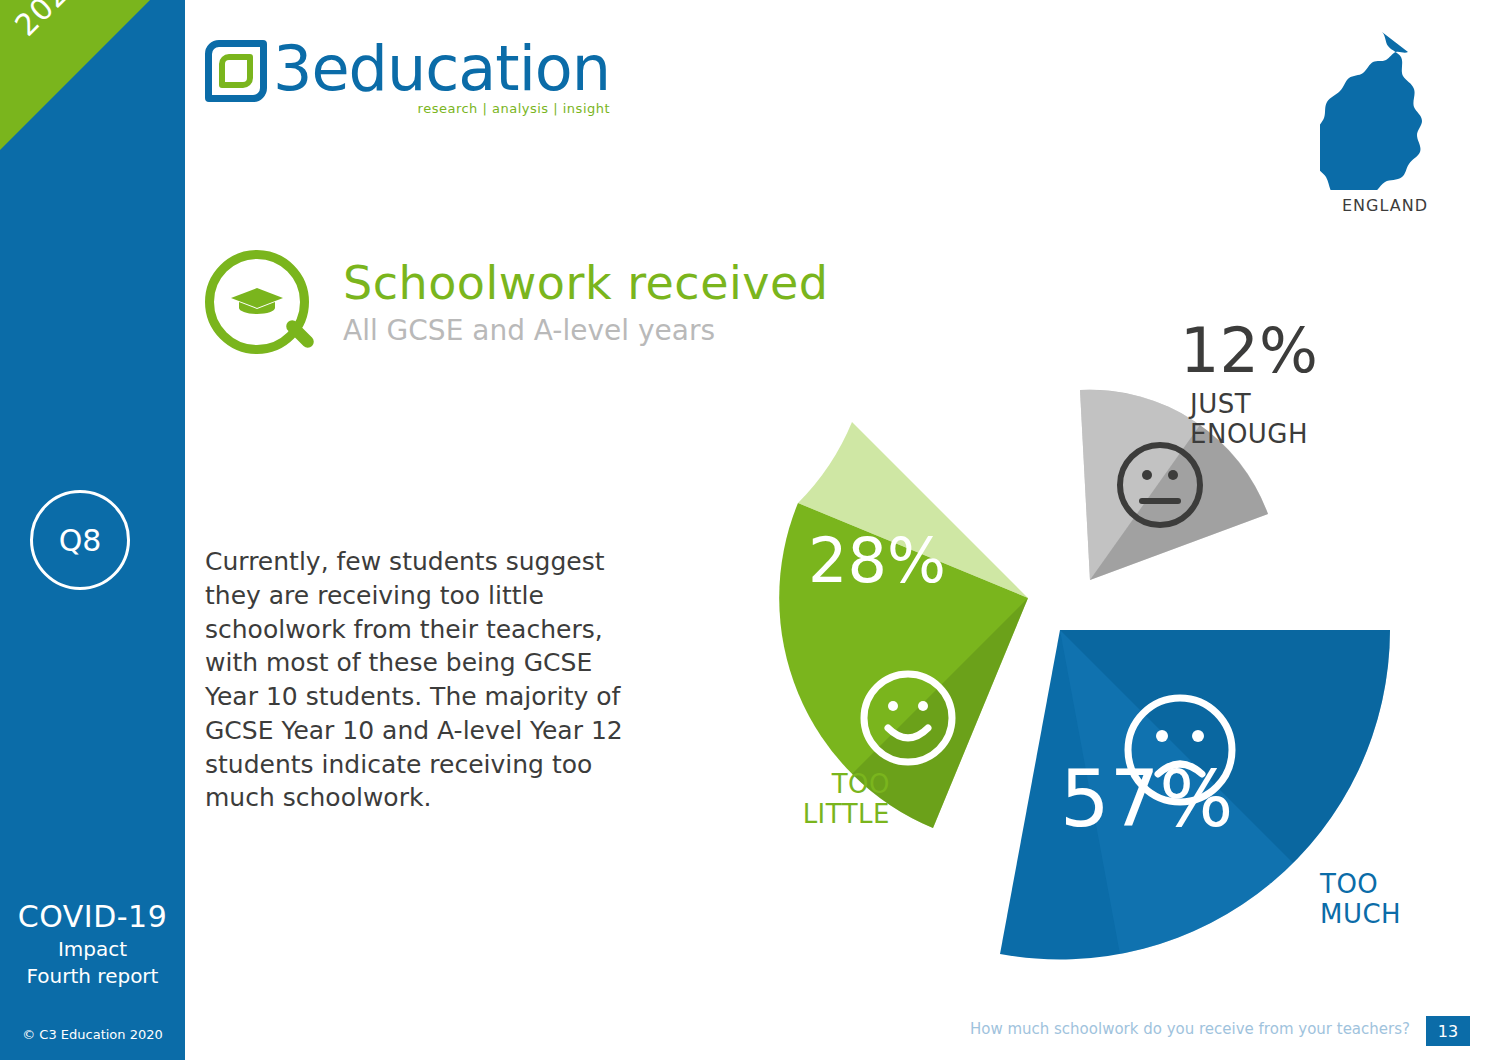2020
Q8
COVID-19
Impact
Fourth report
© C3 Education 2020
3education
research | analysis | insight
ENGLAND
Schoolwork received
All GCSE and A-level years
Currently, few students suggest they are receiving too little schoolwork from their teachers, with most of these being GCSE Year 10 students. The majority of GCSE Year 10 and A-level Year 12 students indicate receiving too much schoolwork.
28%
57%
12%
TOO
LITTLE
TOO
MUCH
JUST
ENOUGH
How much schoolwork do you receive from your teachers?
13